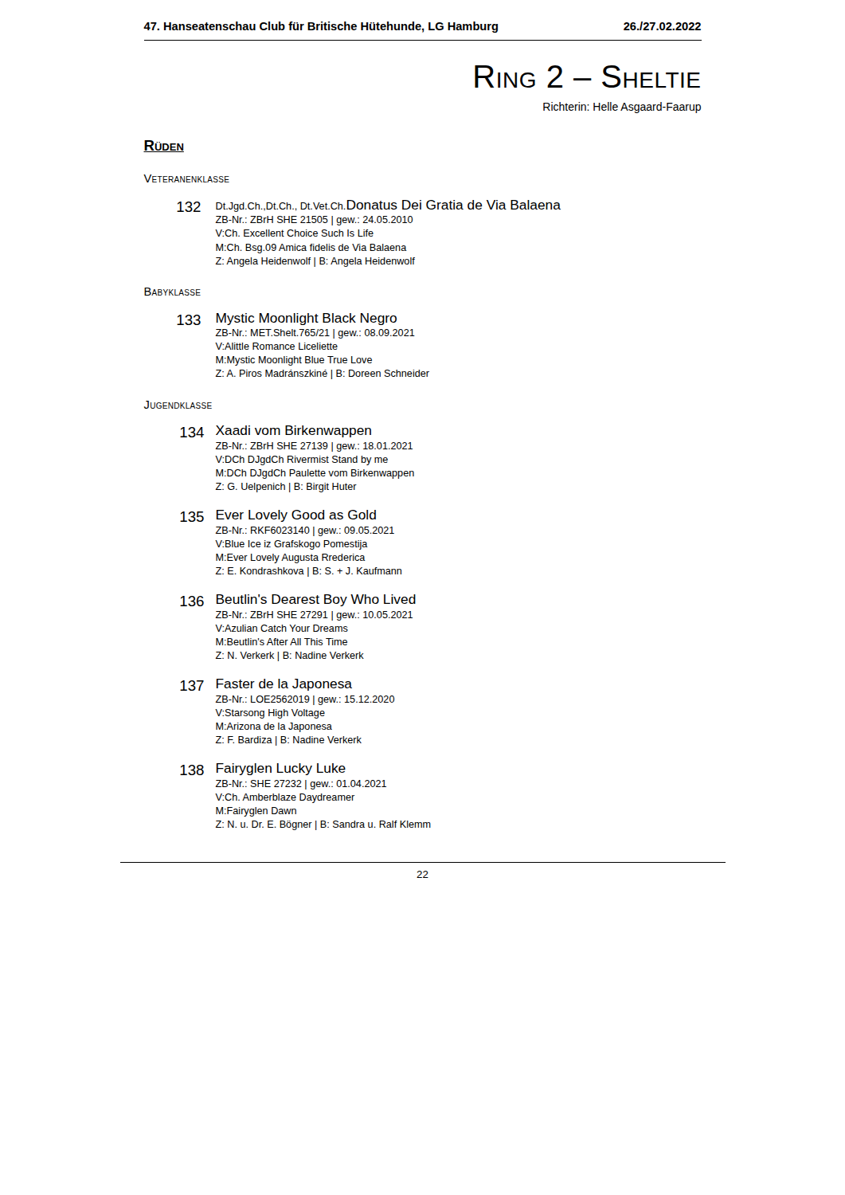47. Hanseatenschau Club für Britische Hütehunde, LG Hamburg 26./27.02.2022
Ring 2 – Sheltie
Richterin: Helle Asgaard-Faarup
Rüden
Veteranenklasse
132
Dt.Jgd.Ch.,Dt.Ch., Dt.Vet.Ch. Donatus Dei Gratia de Via Balaena
ZB-Nr.: ZBrH SHE 21505 | gew.: 24.05.2010
V:Ch. Excellent Choice Such Is Life
M:Ch. Bsg.09 Amica fidelis de Via Balaena
Z: Angela Heidenwolf | B: Angela Heidenwolf
Babyklasse
133
Mystic Moonlight Black Negro
ZB-Nr.: MET.Shelt.765/21 | gew.: 08.09.2021
V:Alittle Romance Liceliette
M:Mystic Moonlight Blue True Love
Z: A. Piros Madránszkiné | B: Doreen Schneider
Jugendklasse
134
Xaadi vom Birkenwappen
ZB-Nr.: ZBrH SHE 27139 | gew.: 18.01.2021
V:DCh DJgdCh Rivermist Stand by me
M:DCh DJgdCh Paulette vom Birkenwappen
Z: G. Uelpenich | B: Birgit Huter
135
Ever Lovely Good as Gold
ZB-Nr.: RKF6023140 | gew.: 09.05.2021
V:Blue Ice iz Grafskogo Pomestija
M:Ever Lovely Augusta Rrederica
Z: E. Kondrashkova | B: S. + J. Kaufmann
136
Beutlin's Dearest Boy Who Lived
ZB-Nr.: ZBrH SHE 27291 | gew.: 10.05.2021
V:Azulian Catch Your Dreams
M:Beutlin's After All This Time
Z: N. Verkerk | B: Nadine Verkerk
137
Faster de la Japonesa
ZB-Nr.: LOE2562019 | gew.: 15.12.2020
V:Starsong High Voltage
M:Arizona de la Japonesa
Z: F. Bardiza | B: Nadine Verkerk
138
Fairyglen Lucky Luke
ZB-Nr.: SHE 27232 | gew.: 01.04.2021
V:Ch. Amberblaze Daydreamer
M:Fairyglen Dawn
Z: N. u. Dr. E. Bögner | B: Sandra u. Ralf Klemm
22